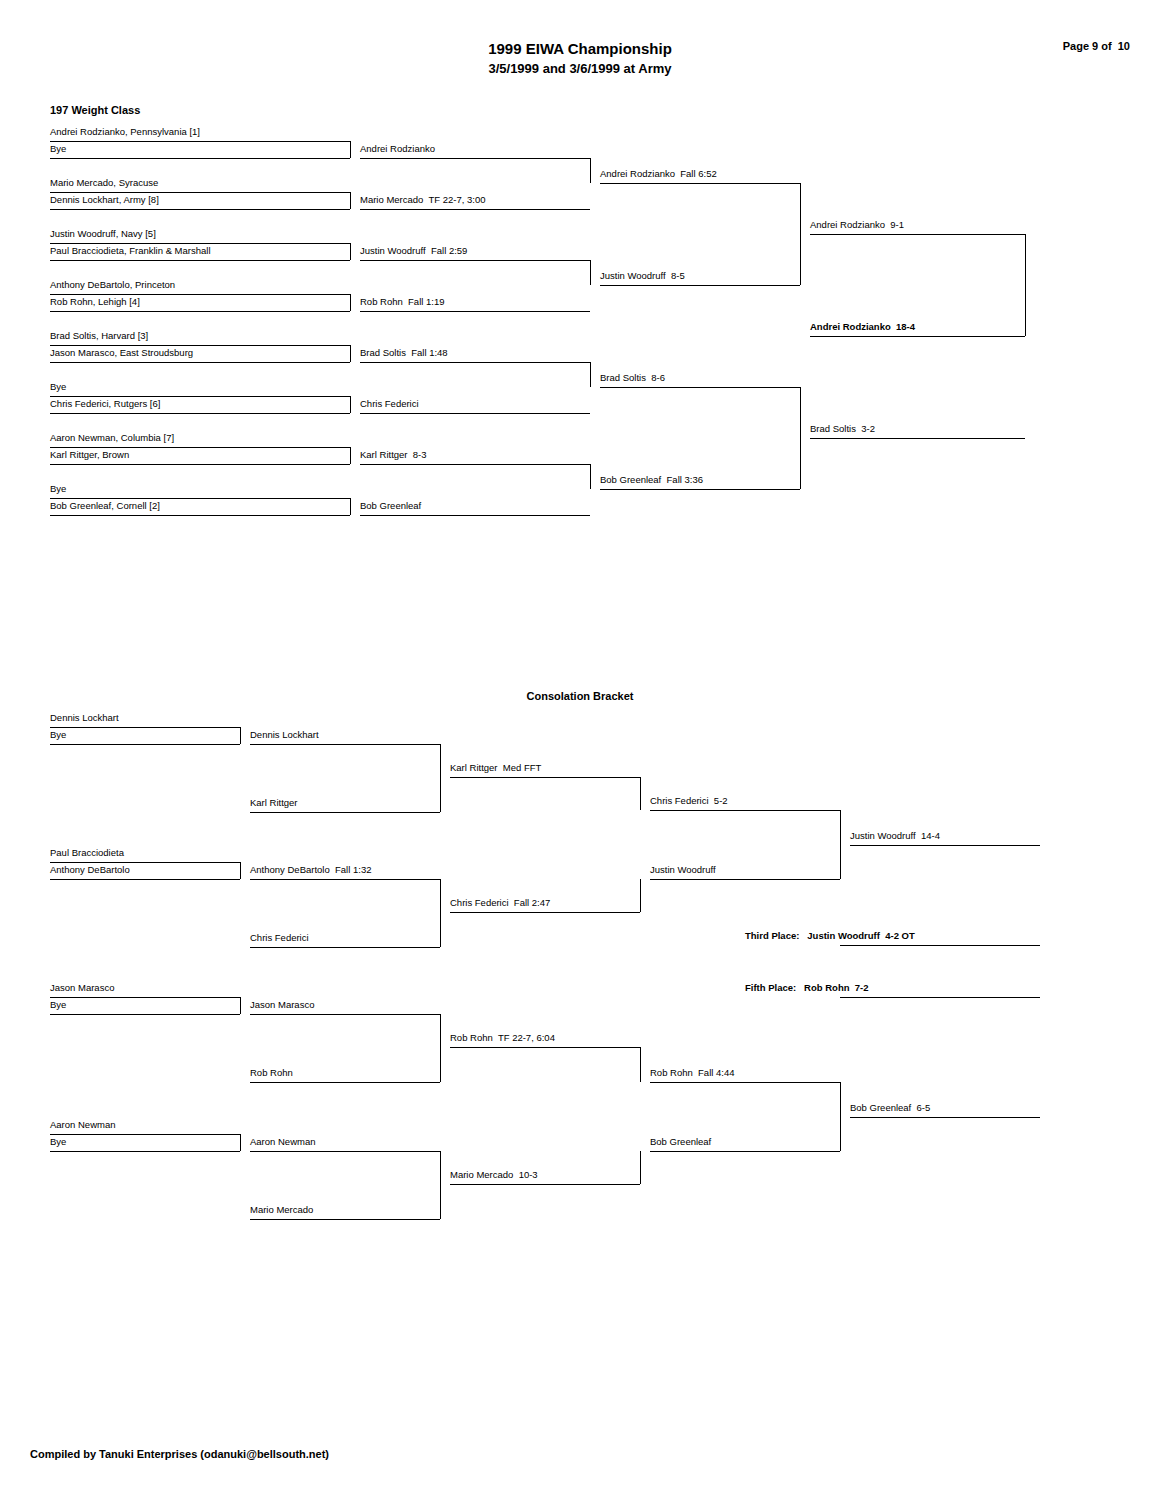Page 9 of 10
1999 EIWA Championship
3/5/1999 and 3/6/1999 at Army
197 Weight Class
Andrei Rodzianko, Pennsylvania [1]
Bye
Mario Mercado, Syracuse
Dennis Lockhart, Army [8]
Justin Woodruff, Navy [5]
Paul Bracciodieta, Franklin & Marshall
Anthony DeBartolo, Princeton
Rob Rohn, Lehigh [4]
Brad Soltis, Harvard [3]
Jason Marasco, East Stroudsburg
Bye
Chris Federici, Rutgers [6]
Aaron Newman, Columbia [7]
Karl Rittger, Brown
Bye
Bob Greenleaf, Cornell [2]
Andrei Rodzianko
Mario Mercado TF 22-7, 3:00
Justin Woodruff Fall 2:59
Rob Rohn Fall 1:19
Brad Soltis Fall 1:48
Chris Federici
Karl Rittger 8-3
Bob Greenleaf
Andrei Rodzianko Fall 6:52
Justin Woodruff 8-5
Brad Soltis 8-6
Bob Greenleaf Fall 3:36
Andrei Rodzianko 9-1
Brad Soltis 3-2
Andrei Rodzianko 18-4
Consolation Bracket
Dennis Lockhart
Bye
Dennis Lockhart
Karl Rittger
Karl Rittger Med FFT
Paul Bracciodieta
Anthony DeBartolo
Anthony DeBartolo Fall 1:32
Chris Federici
Chris Federici Fall 2:47
Chris Federici 5-2
Justin Woodruff
Justin Woodruff 14-4
Third Place: Justin Woodruff 4-2 OT
Fifth Place: Rob Rohn 7-2
Jason Marasco
Bye
Jason Marasco
Rob Rohn
Rob Rohn TF 22-7, 6:04
Aaron Newman
Bye
Aaron Newman
Mario Mercado
Mario Mercado 10-3
Rob Rohn Fall 4:44
Bob Greenleaf
Bob Greenleaf 6-5
Compiled by Tanuki Enterprises (odanuki@bellsouth.net)